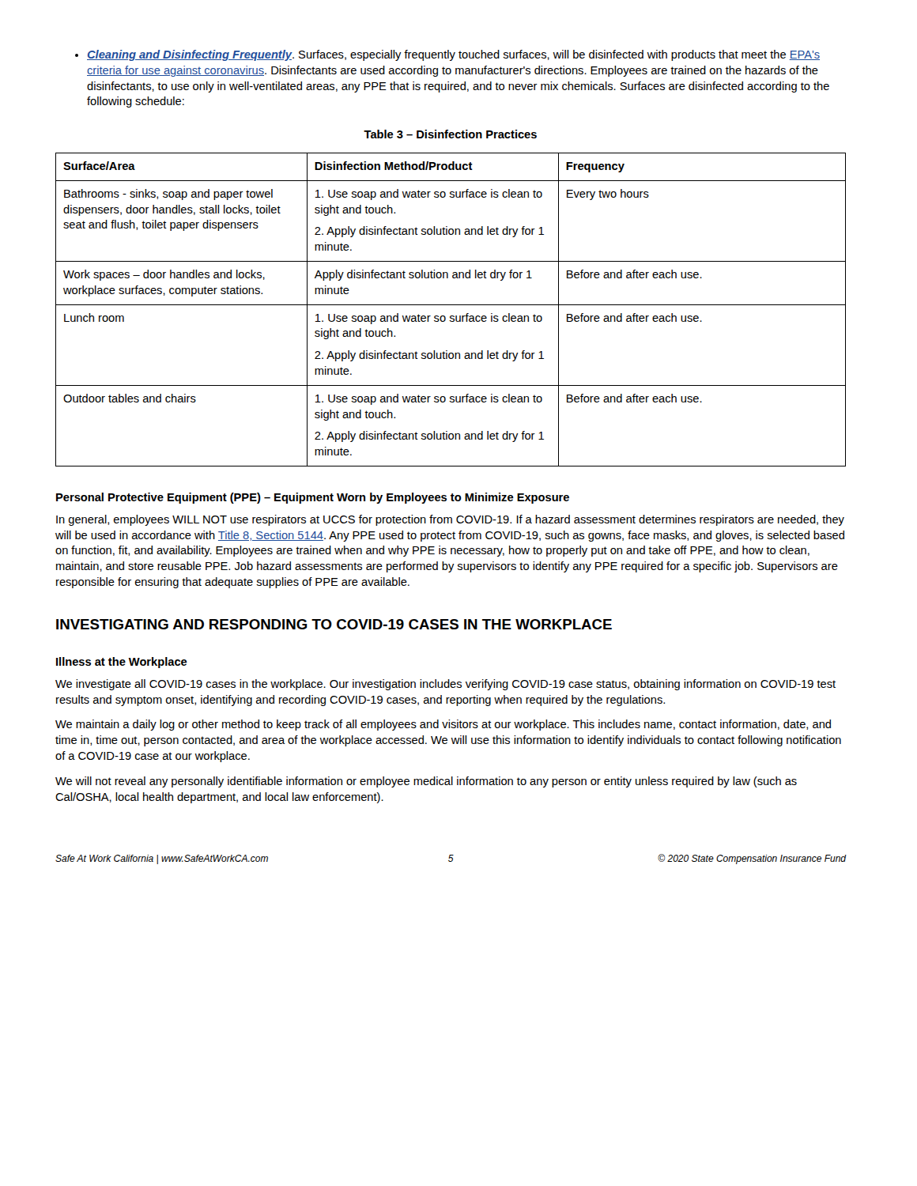Cleaning and Disinfecting Frequently. Surfaces, especially frequently touched surfaces, will be disinfected with products that meet the EPA's criteria for use against coronavirus. Disinfectants are used according to manufacturer's directions. Employees are trained on the hazards of the disinfectants, to use only in well-ventilated areas, any PPE that is required, and to never mix chemicals. Surfaces are disinfected according to the following schedule:
Table 3 – Disinfection Practices
| Surface/Area | Disinfection Method/Product | Frequency |
| --- | --- | --- |
| Bathrooms - sinks, soap and paper towel dispensers, door handles, stall locks, toilet seat and flush, toilet paper dispensers | 1. Use soap and water so surface is clean to sight and touch. 2. Apply disinfectant solution and let dry for 1 minute. | Every two hours |
| Work spaces – door handles and locks, workplace surfaces, computer stations. | Apply disinfectant solution and let dry for 1 minute | Before and after each use. |
| Lunch room | 1. Use soap and water so surface is clean to sight and touch. 2. Apply disinfectant solution and let dry for 1 minute. | Before and after each use. |
| Outdoor tables and chairs | 1. Use soap and water so surface is clean to sight and touch. 2. Apply disinfectant solution and let dry for 1 minute. | Before and after each use. |
Personal Protective Equipment (PPE) – Equipment Worn by Employees to Minimize Exposure
In general, employees WILL NOT use respirators at UCCS for protection from COVID-19. If a hazard assessment determines respirators are needed, they will be used in accordance with Title 8, Section 5144. Any PPE used to protect from COVID-19, such as gowns, face masks, and gloves, is selected based on function, fit, and availability. Employees are trained when and why PPE is necessary, how to properly put on and take off PPE, and how to clean, maintain, and store reusable PPE. Job hazard assessments are performed by supervisors to identify any PPE required for a specific job. Supervisors are responsible for ensuring that adequate supplies of PPE are available.
INVESTIGATING AND RESPONDING TO COVID-19 CASES IN THE WORKPLACE
Illness at the Workplace
We investigate all COVID-19 cases in the workplace. Our investigation includes verifying COVID-19 case status, obtaining information on COVID-19 test results and symptom onset, identifying and recording COVID-19 cases, and reporting when required by the regulations.
We maintain a daily log or other method to keep track of all employees and visitors at our workplace. This includes name, contact information, date, and time in, time out, person contacted, and area of the workplace accessed. We will use this information to identify individuals to contact following notification of a COVID-19 case at our workplace.
We will not reveal any personally identifiable information or employee medical information to any person or entity unless required by law (such as Cal/OSHA, local health department, and local law enforcement).
Safe At Work California | www.SafeAtWorkCA.com
5
© 2020 State Compensation Insurance Fund